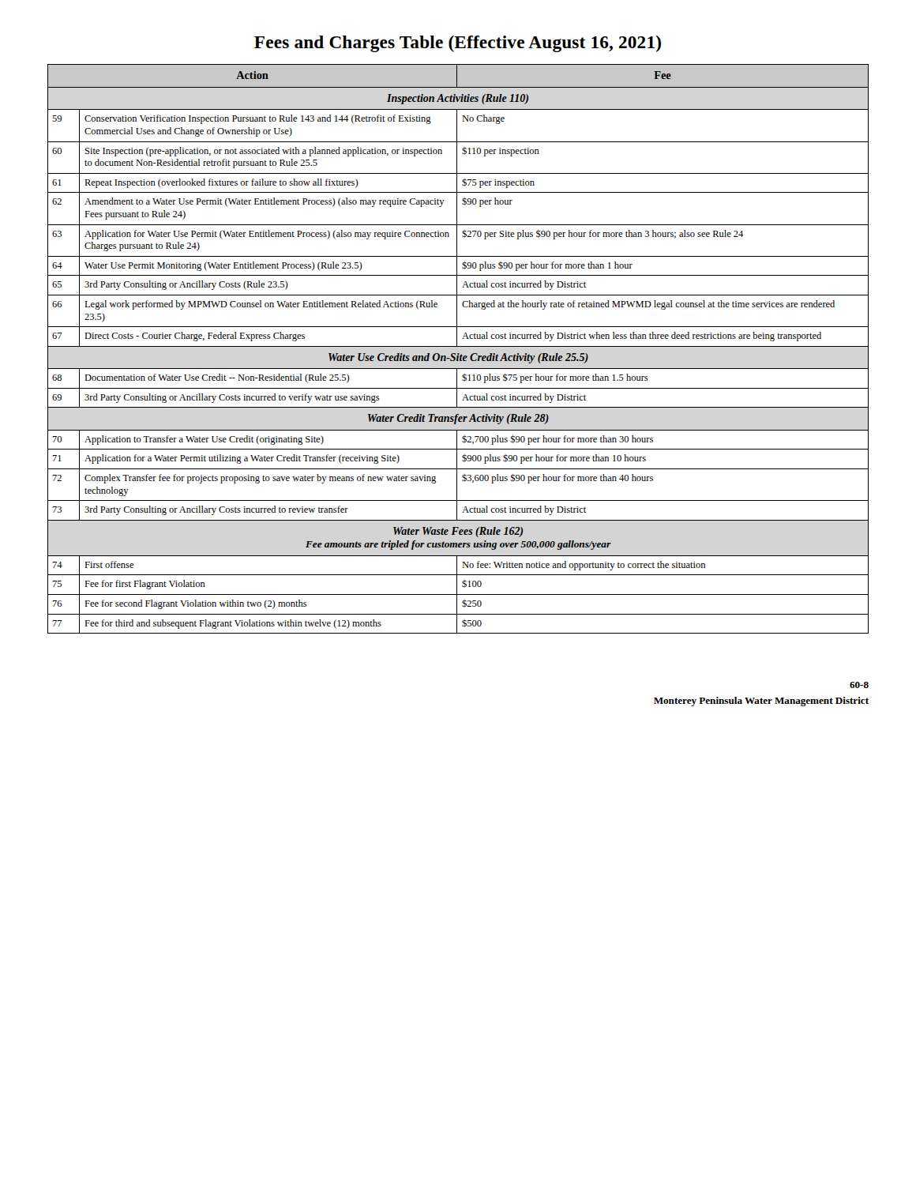Fees and Charges Table (Effective August 16, 2021)
| Action | Fee |
| --- | --- |
| Inspection Activities (Rule 110) |
| 59 | Conservation Verification Inspection Pursuant to Rule 143 and 144 (Retrofit of Existing Commercial Uses and Change of Ownership or Use) | No Charge |
| 60 | Site Inspection (pre-application, or not associated with a planned application, or inspection to document Non-Residential retrofit pursuant to Rule 25.5 | $110 per inspection |
| 61 | Repeat Inspection (overlooked fixtures or failure to show all fixtures) | $75 per inspection |
| 62 | Amendment to a Water Use Permit (Water Entitlement Process) (also may require Capacity Fees pursuant to Rule 24) | $90 per hour |
| 63 | Application for Water Use Permit (Water Entitlement Process) (also may require Connection Charges pursuant to Rule 24) | $270 per Site plus $90 per hour for more than 3 hours; also see Rule 24 |
| 64 | Water Use Permit Monitoring (Water Entitlement Process) (Rule 23.5) | $90 plus $90 per hour for more than 1 hour |
| 65 | 3rd Party Consulting or Ancillary Costs (Rule 23.5) | Actual cost incurred by District |
| 66 | Legal work performed by MPMWD Counsel on Water Entitlement Related Actions (Rule 23.5) | Charged at the hourly rate of retained MPWMD legal counsel at the time services are rendered |
| 67 | Direct Costs - Courier Charge, Federal Express Charges | Actual cost incurred by District when less than three deed restrictions are being transported |
| Water Use Credits and On-Site Credit Activity (Rule 25.5) |
| 68 | Documentation of Water Use Credit -- Non-Residential (Rule 25.5) | $110 plus $75 per hour for more than 1.5 hours |
| 69 | 3rd Party Consulting or Ancillary Costs incurred to verify watr use savings | Actual cost incurred by District |
| Water Credit Transfer Activity (Rule 28) |
| 70 | Application to Transfer a Water Use Credit (originating Site) | $2,700 plus $90 per hour for more than 30 hours |
| 71 | Application for a Water Permit utilizing a Water Credit Transfer (receiving Site) | $900 plus $90 per hour for more than 10 hours |
| 72 | Complex Transfer fee for projects proposing to save water by means of new water saving technology | $3,600 plus $90 per hour for more than 40 hours |
| 73 | 3rd Party Consulting or Ancillary Costs incurred to review transfer | Actual cost incurred by District |
| Water Waste Fees (Rule 162) Fee amounts are tripled for customers using over 500,000 gallons/year |
| 74 | First offense | No fee: Written notice and opportunity to correct the situation |
| 75 | Fee for first Flagrant Violation | $100 |
| 76 | Fee for second Flagrant Violation within two (2) months | $250 |
| 77 | Fee for third and subsequent Flagrant Violations within twelve (12) months | $500 |
60-8
Monterey Peninsula Water Management District